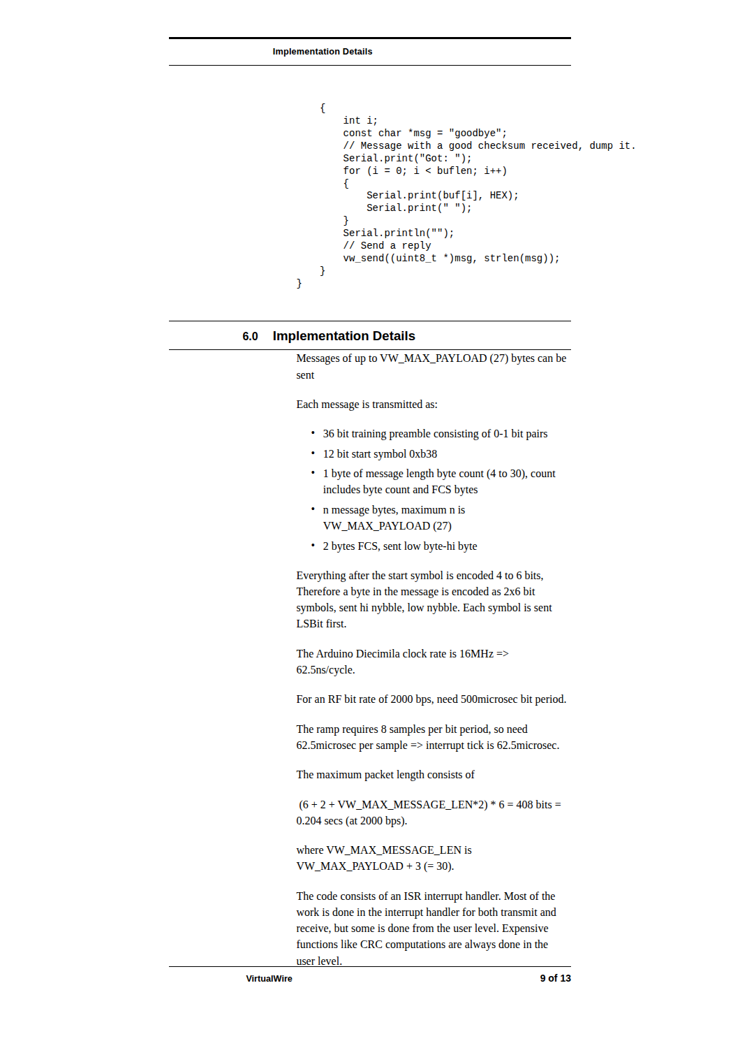Implementation Details
    {
        int i;
        const char *msg = "goodbye";
        // Message with a good checksum received, dump it.
        Serial.print("Got: ");
        for (i = 0; i < buflen; i++)
        {
            Serial.print(buf[i], HEX);
            Serial.print(" ");
        }
        Serial.println("");
        // Send a reply
        vw_send((uint8_t *)msg, strlen(msg));
    }
}
6.0
Implementation Details
Messages of up to VW_MAX_PAYLOAD (27) bytes can be sent
Each message is transmitted as:
36 bit training preamble consisting of 0-1 bit pairs
12 bit start symbol 0xb38
1 byte of message length byte count (4 to 30), count includes byte count and FCS bytes
n message bytes, maximum n is VW_MAX_PAYLOAD (27)
2 bytes FCS, sent low byte-hi byte
Everything after the start symbol is encoded 4 to 6 bits, Therefore a byte in the message is encoded as 2x6 bit symbols, sent hi nybble, low nybble. Each symbol is sent LSBit first.
The Arduino Diecimila clock rate is 16MHz => 62.5ns/cycle.
For an RF bit rate of 2000 bps, need 500microsec bit period.
The ramp requires 8 samples per bit period, so need 62.5microsec per sample => interrupt tick is 62.5microsec.
The maximum packet length consists of
(6 + 2 + VW_MAX_MESSAGE_LEN*2) * 6 = 408 bits = 0.204 secs (at 2000 bps).
where VW_MAX_MESSAGE_LEN is VW_MAX_PAYLOAD + 3 (= 30).
The code consists of an ISR interrupt handler. Most of the work is done in the interrupt handler for both transmit and receive, but some is done from the user level. Expensive functions like CRC computations are always done in the user level.
VirtualWire
9 of 13